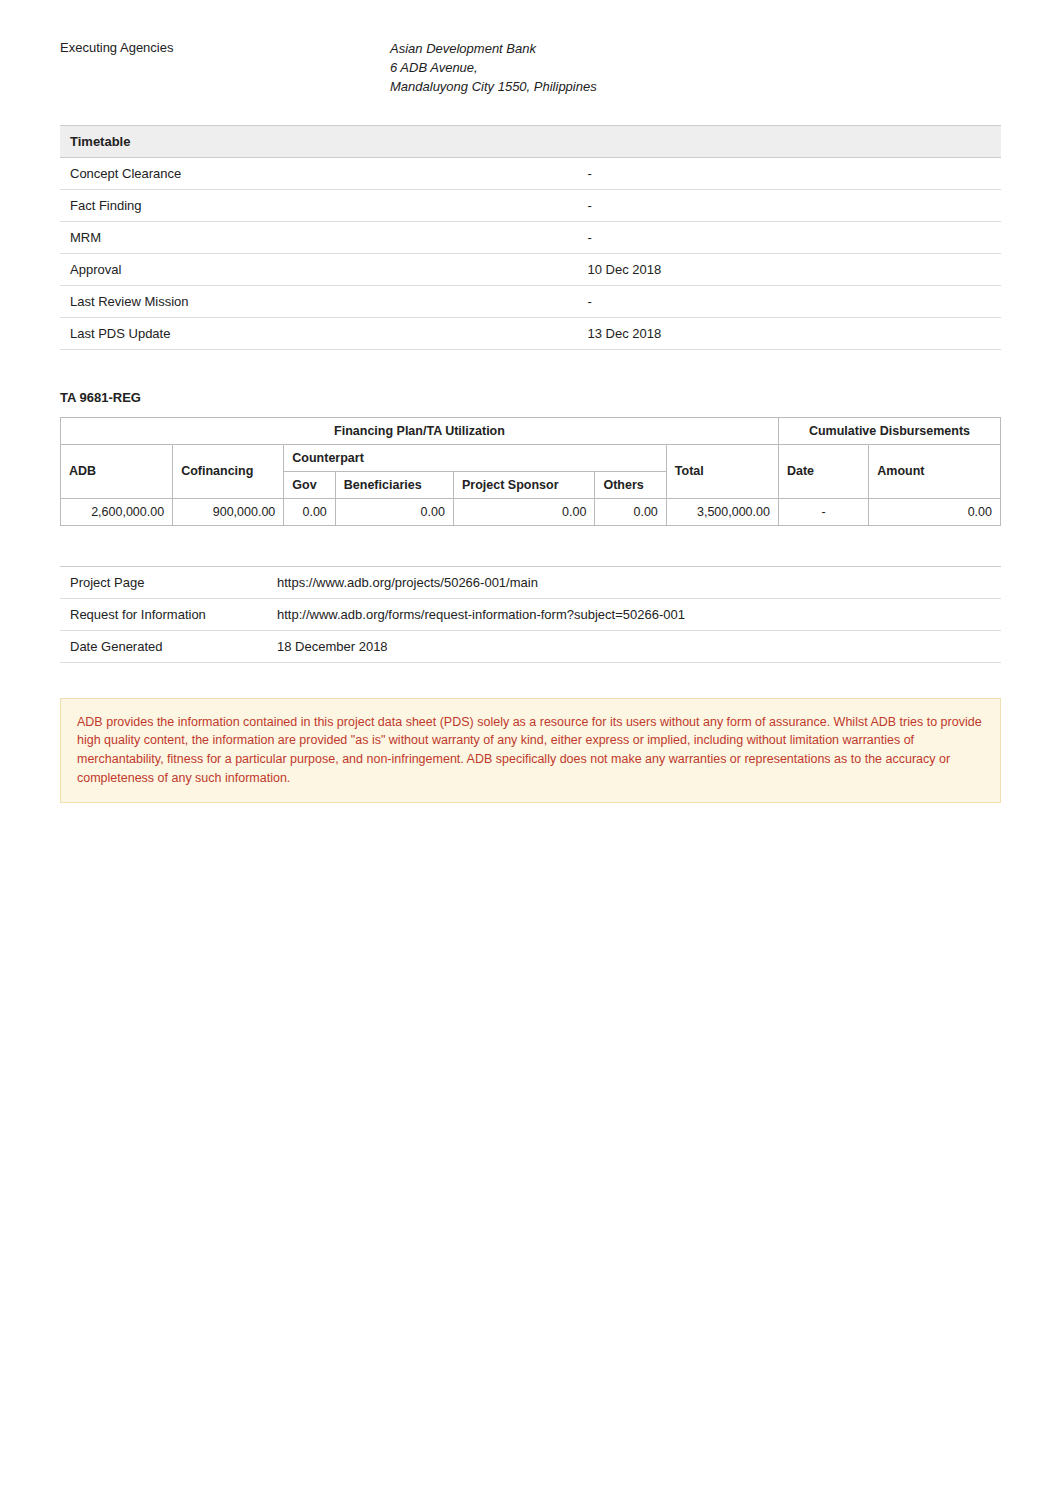Executing Agencies
Asian Development Bank
6 ADB Avenue,
Mandaluyong City 1550, Philippines
| Timetable |
| --- |
| Concept Clearance | - |
| Fact Finding | - |
| MRM | - |
| Approval | 10 Dec 2018 |
| Last Review Mission | - |
| Last PDS Update | 13 Dec 2018 |
TA 9681-REG
| Financing Plan/TA Utilization | Cumulative Disbursements |
| --- | --- |
| ADB | Cofinancing | Counterpart | Total | Date | Amount |
| Gov | Beneficiaries | Project Sponsor | Others |
| 2,600,000.00 | 900,000.00 | 0.00 | 0.00 | 0.00 | 0.00 | 3,500,000.00 | - | 0.00 |
| Project Page | https://www.adb.org/projects/50266-001/main |
| Request for Information | http://www.adb.org/forms/request-information-form?subject=50266-001 |
| Date Generated | 18 December 2018 |
ADB provides the information contained in this project data sheet (PDS) solely as a resource for its users without any form of assurance. Whilst ADB tries to provide high quality content, the information are provided "as is" without warranty of any kind, either express or implied, including without limitation warranties of merchantability, fitness for a particular purpose, and non-infringement. ADB specifically does not make any warranties or representations as to the accuracy or completeness of any such information.